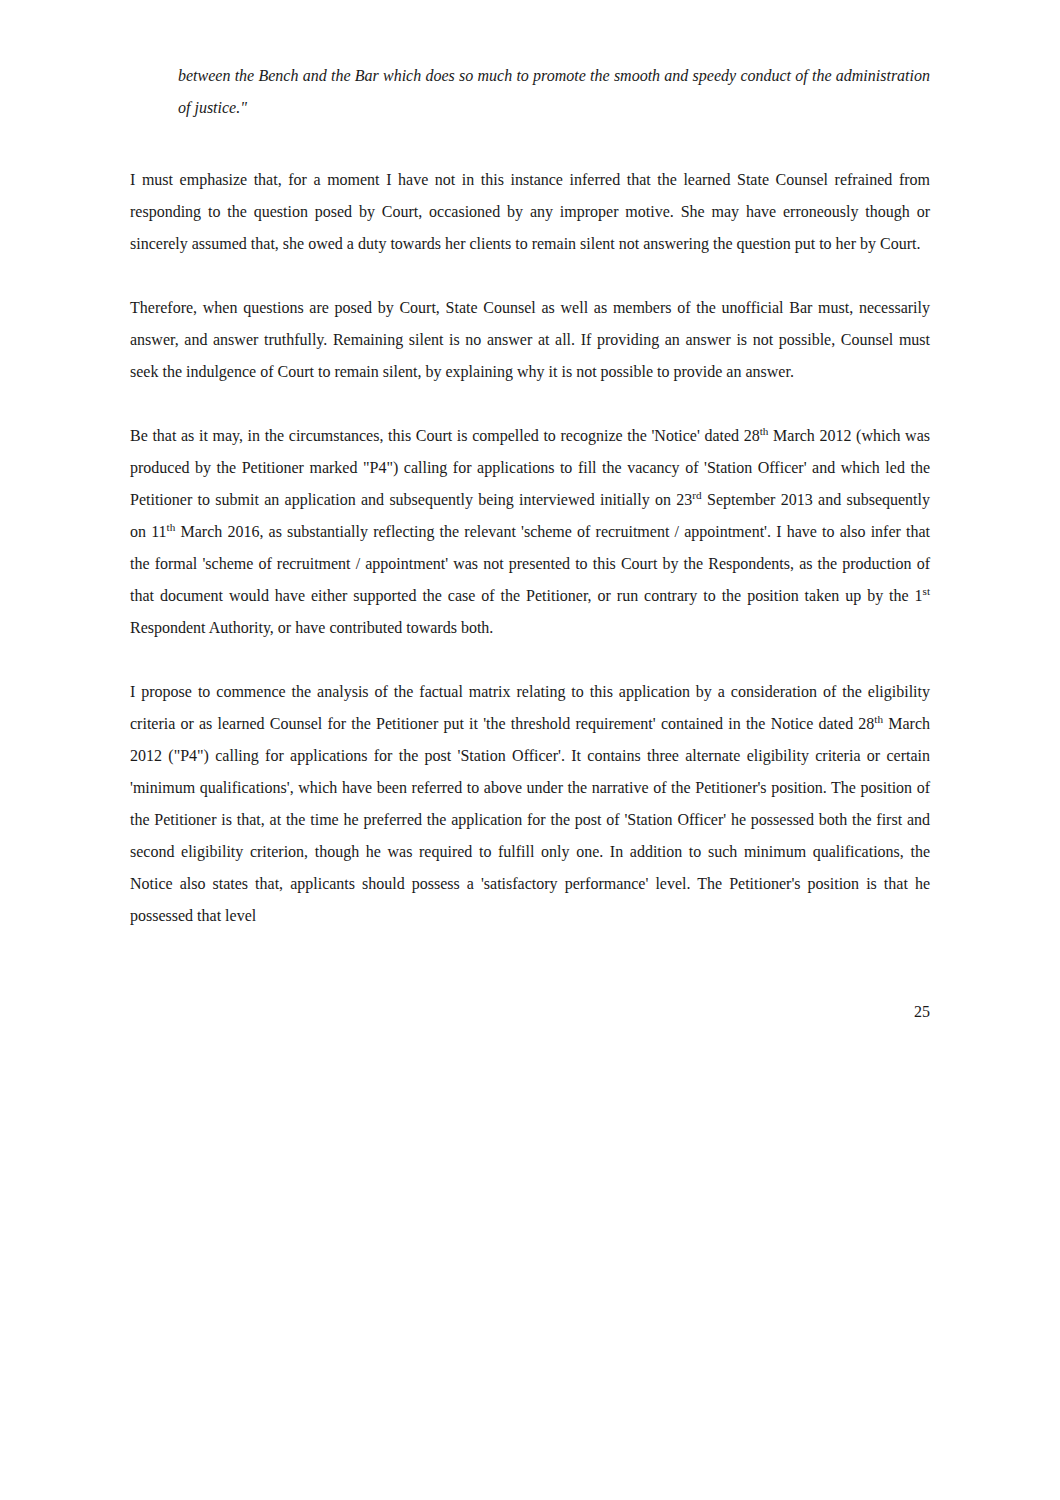between the Bench and the Bar which does so much to promote the smooth and speedy conduct of the administration of justice."
I must emphasize that, for a moment I have not in this instance inferred that the learned State Counsel refrained from responding to the question posed by Court, occasioned by any improper motive. She may have erroneously though or sincerely assumed that, she owed a duty towards her clients to remain silent not answering the question put to her by Court.
Therefore, when questions are posed by Court, State Counsel as well as members of the unofficial Bar must, necessarily answer, and answer truthfully. Remaining silent is no answer at all. If providing an answer is not possible, Counsel must seek the indulgence of Court to remain silent, by explaining why it is not possible to provide an answer.
Be that as it may, in the circumstances, this Court is compelled to recognize the 'Notice' dated 28th March 2012 (which was produced by the Petitioner marked "P4") calling for applications to fill the vacancy of 'Station Officer' and which led the Petitioner to submit an application and subsequently being interviewed initially on 23rd September 2013 and subsequently on 11th March 2016, as substantially reflecting the relevant 'scheme of recruitment / appointment'. I have to also infer that the formal 'scheme of recruitment / appointment' was not presented to this Court by the Respondents, as the production of that document would have either supported the case of the Petitioner, or run contrary to the position taken up by the 1st Respondent Authority, or have contributed towards both.
I propose to commence the analysis of the factual matrix relating to this application by a consideration of the eligibility criteria or as learned Counsel for the Petitioner put it 'the threshold requirement' contained in the Notice dated 28th March 2012 ("P4") calling for applications for the post 'Station Officer'. It contains three alternate eligibility criteria or certain 'minimum qualifications', which have been referred to above under the narrative of the Petitioner's position. The position of the Petitioner is that, at the time he preferred the application for the post of 'Station Officer' he possessed both the first and second eligibility criterion, though he was required to fulfill only one. In addition to such minimum qualifications, the Notice also states that, applicants should possess a 'satisfactory performance' level. The Petitioner's position is that he possessed that level
25